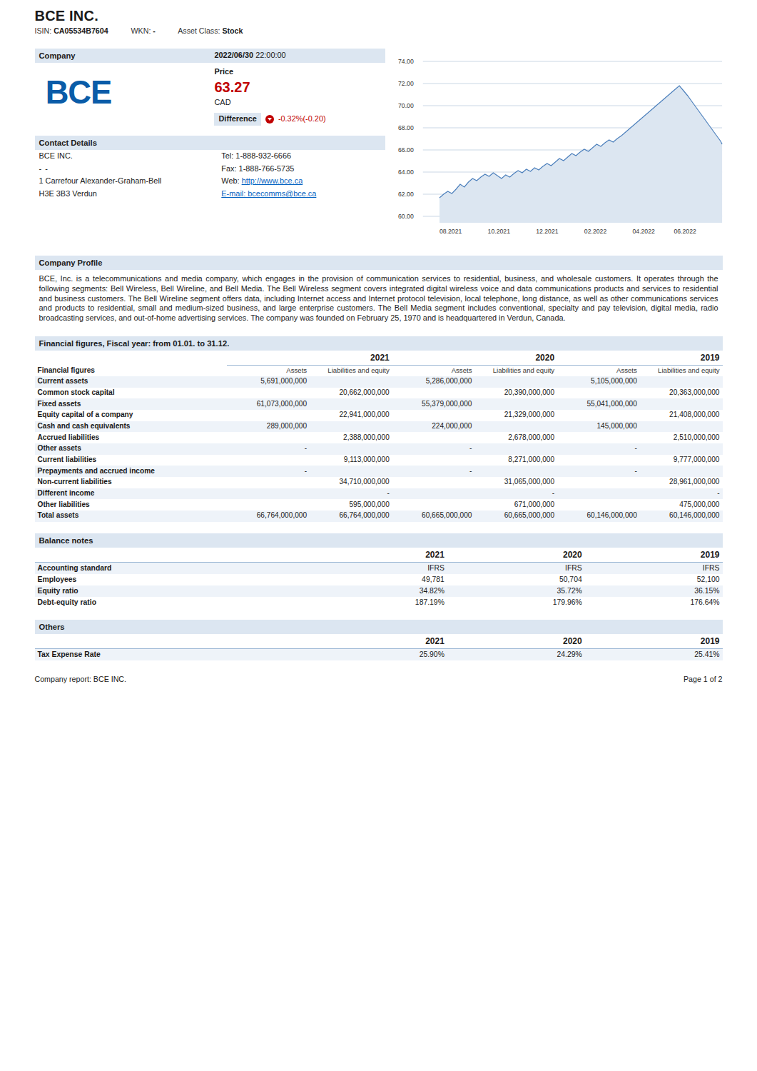BCE INC.
ISIN: CA05534B7604 WKN: - Asset Class: Stock
Company
BCE
2022/06/30 22:00:00
Price
63.27
CAD
Difference -0.32%(-0.20)
Contact Details
| BCE INC. | Tel: 1-888-932-6666 |
| - - | Fax: 1-888-766-5735 |
| 1 Carrefour Alexander-Graham-Bell | Web: http://www.bce.ca |
| H3E 3B3 Verdun | E-mail: bcecomms@bce.ca |
74.00 72.00 70.00 68.00 66.00 64.00 62.00 60.00 08.2021 10.2021 12.2021 02.2022 04.2022 06.2022
Company Profile
BCE, Inc. is a telecommunications and media company, which engages in the provision of communication services to residential, business, and wholesale customers. It operates through the following segments: Bell Wireless, Bell Wireline, and Bell Media. The Bell Wireless segment covers integrated digital wireless voice and data communications products and services to residential and business customers. The Bell Wireline segment offers data, including Internet access and Internet protocol television, local telephone, long distance, as well as other communications services and products to residential, small and medium-sized business, and large enterprise customers. The Bell Media segment includes conventional, specialty and pay television, digital media, radio broadcasting services, and out-of-home advertising services. The company was founded on February 25, 1970 and is headquartered in Verdun, Canada.
Financial figures, Fiscal year: from 01.01. to 31.12.
| | 2021 | 2020 | 2019 |
| --- | --- | --- | --- |
| Financial figures | Assets | Liabilities and equity | Assets | Liabilities and equity | Assets | Liabilities and equity |
| Current assets | 5,691,000,000 | | 5,286,000,000 | | 5,105,000,000 | |
| Common stock capital | | 20,662,000,000 | | 20,390,000,000 | | 20,363,000,000 |
| Fixed assets | 61,073,000,000 | | 55,379,000,000 | | 55,041,000,000 | |
| Equity capital of a company | | 22,941,000,000 | | 21,329,000,000 | | 21,408,000,000 |
| Cash and cash equivalents | 289,000,000 | | 224,000,000 | | 145,000,000 | |
| Accrued liabilities | | 2,388,000,000 | | 2,678,000,000 | | 2,510,000,000 |
| Other assets | - | | - | | - | |
| Current liabilities | | 9,113,000,000 | | 8,271,000,000 | | 9,777,000,000 |
| Prepayments and accrued income | - | | - | | - | |
| Non-current liabilities | | 34,710,000,000 | | 31,065,000,000 | | 28,961,000,000 |
| Different income | | - | | - | | - |
| Other liabilities | | 595,000,000 | | 671,000,000 | | 475,000,000 |
| Total assets | 66,764,000,000 | 66,764,000,000 | 60,665,000,000 | 60,665,000,000 | 60,146,000,000 | 60,146,000,000 |
Balance notes
| | 2021 | 2020 | 2019 |
| --- | --- | --- | --- |
| Accounting standard | IFRS | IFRS | IFRS |
| Employees | 49,781 | 50,704 | 52,100 |
| Equity ratio | 34.82% | 35.72% | 36.15% |
| Debt-equity ratio | 187.19% | 179.96% | 176.64% |
Others
| | 2021 | 2020 | 2019 |
| --- | --- | --- | --- |
| Tax Expense Rate | 25.90% | 24.29% | 25.41% |
Company report: BCE INC.
Page 1 of 2